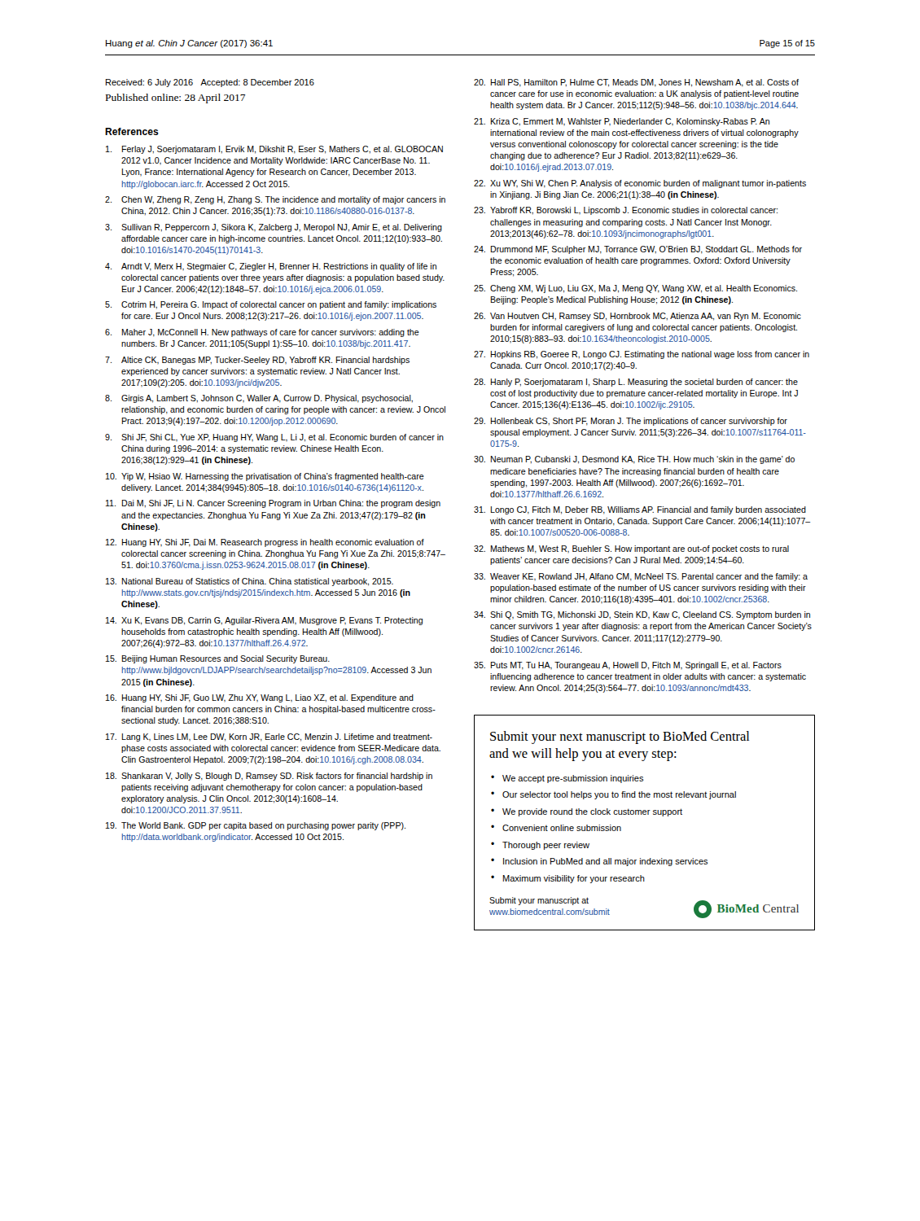Huang et al. Chin J Cancer (2017) 36:41
Page 15 of 15
Received: 6 July 2016 Accepted: 8 December 2016
Published online: 28 April 2017
References
Ferlay J, Soerjomataram I, Ervik M, Dikshit R, Eser S, Mathers C, et al. GLOBOCAN 2012 v1.0, Cancer Incidence and Mortality Worldwide: IARC CancerBase No. 11. Lyon, France: International Agency for Research on Cancer, December 2013. http://globocan.iarc.fr. Accessed 2 Oct 2015.
Chen W, Zheng R, Zeng H, Zhang S. The incidence and mortality of major cancers in China, 2012. Chin J Cancer. 2016;35(1):73. doi:10.1186/s40880-016-0137-8.
Sullivan R, Peppercorn J, Sikora K, Zalcberg J, Meropol NJ, Amir E, et al. Delivering affordable cancer care in high-income countries. Lancet Oncol. 2011;12(10):933–80. doi:10.1016/s1470-2045(11)70141-3.
Arndt V, Merx H, Stegmaier C, Ziegler H, Brenner H. Restrictions in quality of life in colorectal cancer patients over three years after diagnosis: a population based study. Eur J Cancer. 2006;42(12):1848–57. doi:10.1016/j.ejca.2006.01.059.
Cotrim H, Pereira G. Impact of colorectal cancer on patient and family: implications for care. Eur J Oncol Nurs. 2008;12(3):217–26. doi:10.1016/j.ejon.2007.11.005.
Maher J, McConnell H. New pathways of care for cancer survivors: adding the numbers. Br J Cancer. 2011;105(Suppl 1):S5–10. doi:10.1038/bjc.2011.417.
Altice CK, Banegas MP, Tucker-Seeley RD, Yabroff KR. Financial hardships experienced by cancer survivors: a systematic review. J Natl Cancer Inst. 2017;109(2):205. doi:10.1093/jnci/djw205.
Girgis A, Lambert S, Johnson C, Waller A, Currow D. Physical, psychosocial, relationship, and economic burden of caring for people with cancer: a review. J Oncol Pract. 2013;9(4):197–202. doi:10.1200/jop.2012.000690.
Shi JF, Shi CL, Yue XP, Huang HY, Wang L, Li J, et al. Economic burden of cancer in China during 1996–2014: a systematic review. Chinese Health Econ. 2016;38(12):929–41 (in Chinese).
Yip W, Hsiao W. Harnessing the privatisation of China’s fragmented health-care delivery. Lancet. 2014;384(9945):805–18. doi:10.1016/s0140-6736(14)61120-x.
Dai M, Shi JF, Li N. Cancer Screening Program in Urban China: the program design and the expectancies. Zhonghua Yu Fang Yi Xue Za Zhi. 2013;47(2):179–82 (in Chinese).
Huang HY, Shi JF, Dai M. Reasearch progress in health economic evaluation of colorectal cancer screening in China. Zhonghua Yu Fang Yi Xue Za Zhi. 2015;8:747–51. doi:10.3760/cma.j.issn.0253-9624.2015.08.017 (in Chinese).
National Bureau of Statistics of China. China statistical yearbook, 2015. http://www.stats.gov.cn/tjsj/ndsj/2015/indexch.htm. Accessed 5 Jun 2016 (in Chinese).
Xu K, Evans DB, Carrin G, Aguilar-Rivera AM, Musgrove P, Evans T. Protecting households from catastrophic health spending. Health Aff (Millwood). 2007;26(4):972–83. doi:10.1377/hlthaff.26.4.972.
Beijing Human Resources and Social Security Bureau. http://www.bjldgovcn/LDJAPP/search/searchdetailjsp?no=28109. Accessed 3 Jun 2015 (in Chinese).
Huang HY, Shi JF, Guo LW, Zhu XY, Wang L, Liao XZ, et al. Expenditure and financial burden for common cancers in China: a hospital-based multicentre cross-sectional study. Lancet. 2016;388:S10.
Lang K, Lines LM, Lee DW, Korn JR, Earle CC, Menzin J. Lifetime and treatment-phase costs associated with colorectal cancer: evidence from SEER-Medicare data. Clin Gastroenterol Hepatol. 2009;7(2):198–204. doi:10.1016/j.cgh.2008.08.034.
Shankaran V, Jolly S, Blough D, Ramsey SD. Risk factors for financial hardship in patients receiving adjuvant chemotherapy for colon cancer: a population-based exploratory analysis. J Clin Oncol. 2012;30(14):1608–14. doi:10.1200/JCO.2011.37.9511.
The World Bank. GDP per capita based on purchasing power parity (PPP). http://data.worldbank.org/indicator. Accessed 10 Oct 2015.
Hall PS, Hamilton P, Hulme CT, Meads DM, Jones H, Newsham A, et al. Costs of cancer care for use in economic evaluation: a UK analysis of patient-level routine health system data. Br J Cancer. 2015;112(5):948–56. doi:10.1038/bjc.2014.644.
Kriza C, Emmert M, Wahlster P, Niederlander C, Kolominsky-Rabas P. An international review of the main cost-effectiveness drivers of virtual colonography versus conventional colonoscopy for colorectal cancer screening: is the tide changing due to adherence? Eur J Radiol. 2013;82(11):e629–36. doi:10.1016/j.ejrad.2013.07.019.
Xu WY, Shi W, Chen P. Analysis of economic burden of malignant tumor in-patients in Xinjiang. Ji Bing Jian Ce. 2006;21(1):38–40 (in Chinese).
Yabroff KR, Borowski L, Lipscomb J. Economic studies in colorectal cancer: challenges in measuring and comparing costs. J Natl Cancer Inst Monogr. 2013;2013(46):62–78. doi:10.1093/jncimonographs/lgt001.
Drummond MF, Sculpher MJ, Torrance GW, O’Brien BJ, Stoddart GL. Methods for the economic evaluation of health care programmes. Oxford: Oxford University Press; 2005.
Cheng XM, Wj Luo, Liu GX, Ma J, Meng QY, Wang XW, et al. Health Economics. Beijing: People’s Medical Publishing House; 2012 (in Chinese).
Van Houtven CH, Ramsey SD, Hornbrook MC, Atienza AA, van Ryn M. Economic burden for informal caregivers of lung and colorectal cancer patients. Oncologist. 2010;15(8):883–93. doi:10.1634/theoncologist.2010-0005.
Hopkins RB, Goeree R, Longo CJ. Estimating the national wage loss from cancer in Canada. Curr Oncol. 2010;17(2):40–9.
Hanly P, Soerjomataram I, Sharp L. Measuring the societal burden of cancer: the cost of lost productivity due to premature cancer-related mortality in Europe. Int J Cancer. 2015;136(4):E136–45. doi:10.1002/ijc.29105.
Hollenbeak CS, Short PF, Moran J. The implications of cancer survivorship for spousal employment. J Cancer Surviv. 2011;5(3):226–34. doi:10.1007/s11764-011-0175-9.
Neuman P, Cubanski J, Desmond KA, Rice TH. How much ‘skin in the game’ do medicare beneficiaries have? The increasing financial burden of health care spending, 1997-2003. Health Aff (Millwood). 2007;26(6):1692–701. doi:10.1377/hlthaff.26.6.1692.
Longo CJ, Fitch M, Deber RB, Williams AP. Financial and family burden associated with cancer treatment in Ontario, Canada. Support Care Cancer. 2006;14(11):1077–85. doi:10.1007/s00520-006-0088-8.
Mathews M, West R, Buehler S. How important are out-of pocket costs to rural patients’ cancer care decisions? Can J Rural Med. 2009;14:54–60.
Weaver KE, Rowland JH, Alfano CM, McNeel TS. Parental cancer and the family: a population-based estimate of the number of US cancer survivors residing with their minor children. Cancer. 2010;116(18):4395–401. doi:10.1002/cncr.25368.
Shi Q, Smith TG, Michonski JD, Stein KD, Kaw C, Cleeland CS. Symptom burden in cancer survivors 1 year after diagnosis: a report from the American Cancer Society’s Studies of Cancer Survivors. Cancer. 2011;117(12):2779–90. doi:10.1002/cncr.26146.
Puts MT, Tu HA, Tourangeau A, Howell D, Fitch M, Springall E, et al. Factors influencing adherence to cancer treatment in older adults with cancer: a systematic review. Ann Oncol. 2014;25(3):564–77. doi:10.1093/annonc/mdt433.
Submit your next manuscript to BioMed Central
and we will help you at every step:
We accept pre-submission inquiries
Our selector tool helps you to find the most relevant journal
We provide round the clock customer support
Convenient online submission
Thorough peer review
Inclusion in PubMed and all major indexing services
Maximum visibility for your research
Submit your manuscript at
www.biomedcentral.com/submit
Bio Med Central